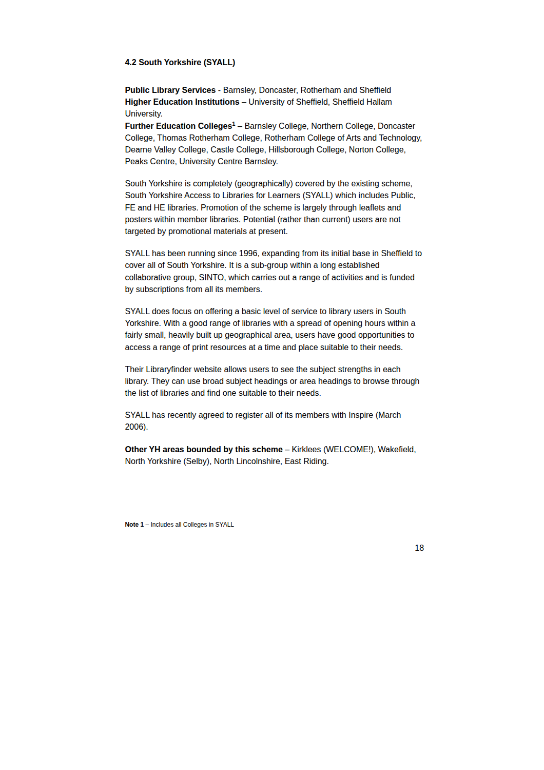4.2 South Yorkshire (SYALL)
Public Library Services - Barnsley, Doncaster, Rotherham and Sheffield
Higher Education Institutions – University of Sheffield, Sheffield Hallam University.
Further Education Colleges1 – Barnsley College, Northern College, Doncaster College, Thomas Rotherham College, Rotherham College of Arts and Technology, Dearne Valley College, Castle College, Hillsborough College, Norton College, Peaks Centre, University Centre Barnsley.
South Yorkshire is completely (geographically) covered by the existing scheme, South Yorkshire Access to Libraries for Learners (SYALL) which includes Public, FE and HE libraries. Promotion of the scheme is largely through leaflets and posters within member libraries. Potential (rather than current) users are not targeted by promotional materials at present.
SYALL has been running since 1996, expanding from its initial base in Sheffield to cover all of South Yorkshire. It is a sub-group within a long established collaborative group, SINTO, which carries out a range of activities and is funded by subscriptions from all its members.
SYALL does focus on offering a basic level of service to library users in South Yorkshire. With a good range of libraries with a spread of opening hours within a fairly small, heavily built up geographical area, users have good opportunities to access a range of print resources at a time and place suitable to their needs.
Their Libraryfinder website allows users to see the subject strengths in each library. They can use broad subject headings or area headings to browse through the list of libraries and find one suitable to their needs.
SYALL has recently agreed to register all of its members with Inspire (March 2006).
Other YH areas bounded by this scheme – Kirklees (WELCOME!), Wakefield, North Yorkshire (Selby), North Lincolnshire, East Riding.
Note 1 – Includes all Colleges in SYALL
18